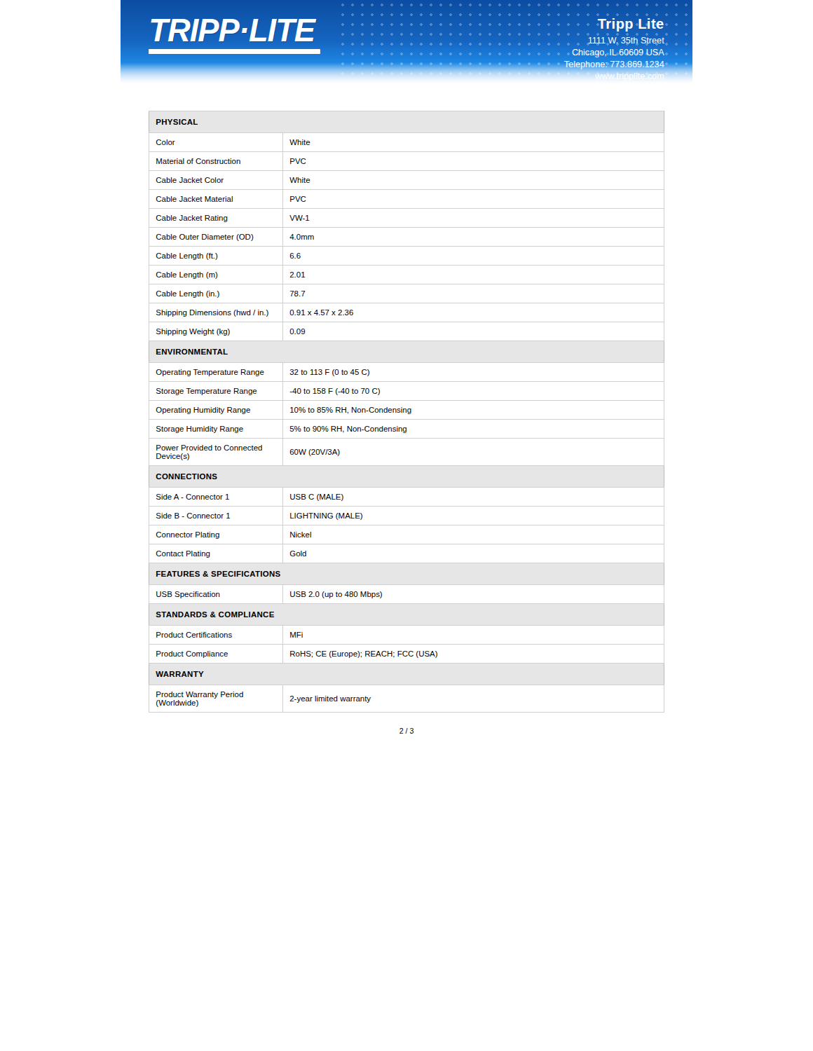TRIPP·LITE
Tripp Lite
1111 W. 35th Street
Chicago, IL 60609 USA
Telephone: 773.869.1234
www.tripplite.com
| PHYSICAL |
| Color | White |
| Material of Construction | PVC |
| Cable Jacket Color | White |
| Cable Jacket Material | PVC |
| Cable Jacket Rating | VW-1 |
| Cable Outer Diameter (OD) | 4.0mm |
| Cable Length (ft.) | 6.6 |
| Cable Length (m) | 2.01 |
| Cable Length (in.) | 78.7 |
| Shipping Dimensions (hwd / in.) | 0.91 x 4.57 x 2.36 |
| Shipping Weight (kg) | 0.09 |
| ENVIRONMENTAL |
| Operating Temperature Range | 32 to 113 F (0 to 45 C) |
| Storage Temperature Range | -40 to 158 F (-40 to 70 C) |
| Operating Humidity Range | 10% to 85% RH, Non-Condensing |
| Storage Humidity Range | 5% to 90% RH, Non-Condensing |
| Power Provided to Connected Device(s) | 60W (20V/3A) |
| CONNECTIONS |
| Side A - Connector 1 | USB C (MALE) |
| Side B - Connector 1 | LIGHTNING (MALE) |
| Connector Plating | Nickel |
| Contact Plating | Gold |
| FEATURES & SPECIFICATIONS |
| USB Specification | USB 2.0 (up to 480 Mbps) |
| STANDARDS & COMPLIANCE |
| Product Certifications | MFi |
| Product Compliance | RoHS; CE (Europe); REACH; FCC (USA) |
| WARRANTY |
| Product Warranty Period (Worldwide) | 2-year limited warranty |
2 / 3